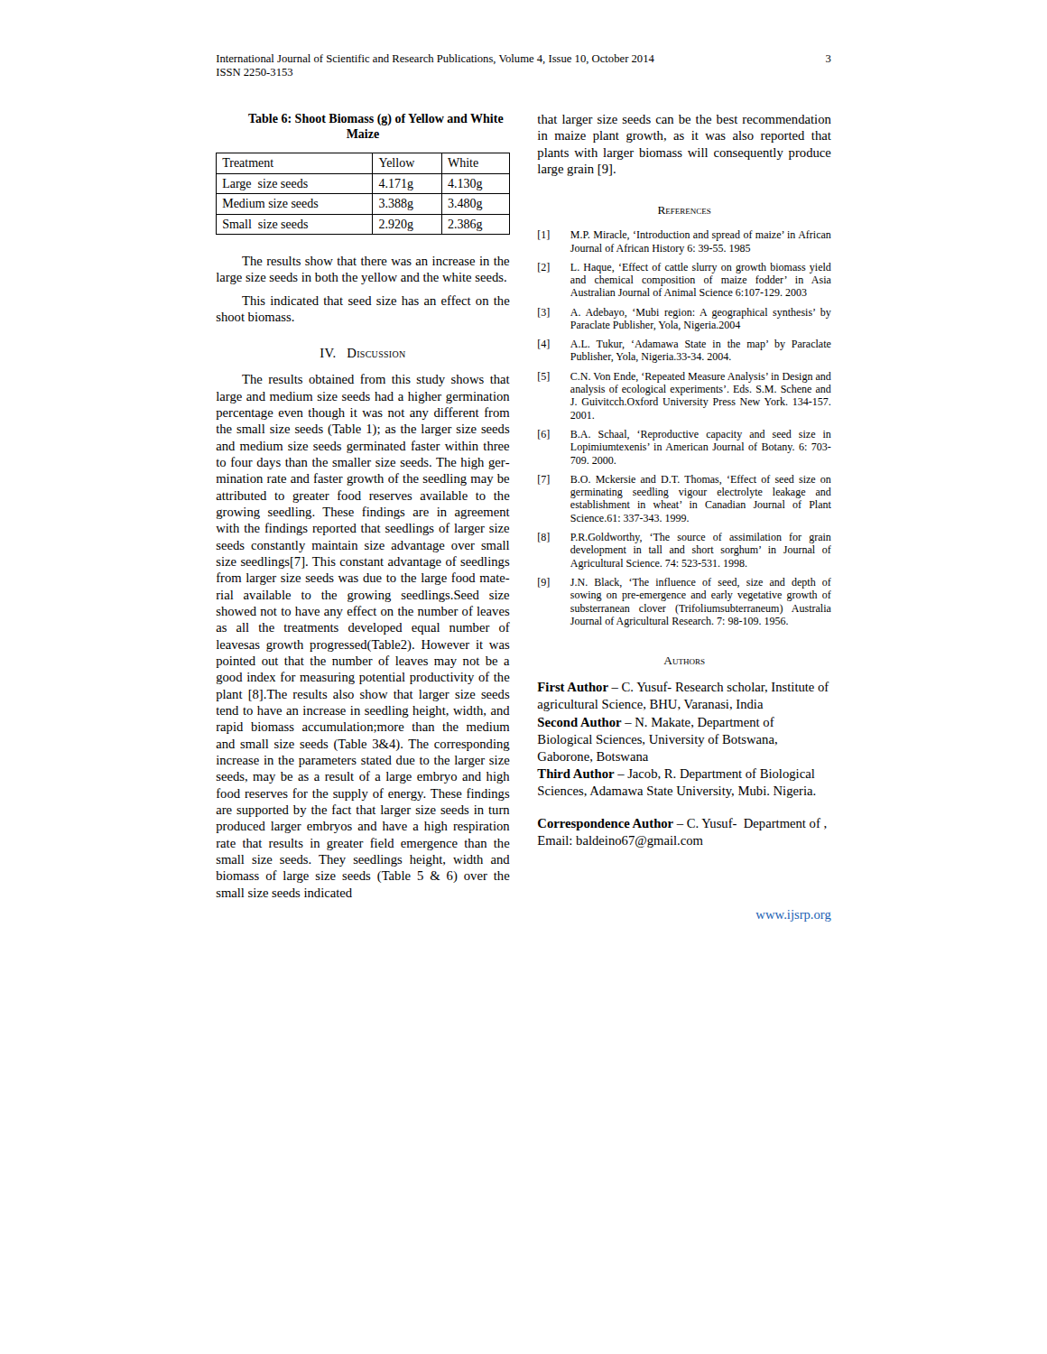International Journal of Scientific and Research Publications, Volume 4, Issue 10, October 2014 ISSN 2250-3153 3
Table 6: Shoot Biomass (g) of Yellow and White Maize
| Treatment | Yellow | White |
| Large size seeds | 4.171g | 4.130g |
| Medium size seeds | 3.388g | 3.480g |
| Small size seeds | 2.920g | 2.386g |
The results show that there was an increase in the large size seeds in both the yellow and the white seeds.
This indicated that seed size has an effect on the shoot biomass.
IV. Discussion
The results obtained from this study shows that large and medium size seeds had a higher germination percentage even though it was not any different from the small size seeds (Table 1); as the larger size seeds and medium size seeds germinated faster within three to four days than the smaller size seeds. The high germination rate and faster growth of the seedling may be attributed to greater food reserves available to the growing seedling. These findings are in agreement with the findings reported that seedlings of larger size seeds constantly maintain size advantage over small size seedlings[7]. This constant advantage of seedlings from larger size seeds was due to the large food material available to the growing seedlings.Seed size showed not to have any effect on the number of leaves as all the treatments developed equal number of leavesas growth progressed(Table2). However it was pointed out that the number of leaves may not be a good index for measuring potential productivity of the plant [8].The results also show that larger size seeds tend to have an increase in seedling height, width, and rapid biomass accumulation;more than the medium and small size seeds (Table 3&4). The corresponding increase in the parameters stated due to the larger size seeds, may be as a result of a large embryo and high food reserves for the supply of energy. These findings are supported by the fact that larger size seeds in turn produced larger embryos and have a high respiration rate that results in greater field emergence than the small size seeds. They seedlings height, width and biomass of large size seeds (Table 5 & 6) over the small size seeds indicated
that larger size seeds can be the best recommendation in maize plant growth, as it was also reported that plants with larger biomass will consequently produce large grain [9].
References
M.P. Miracle, ‘Introduction and spread of maize’ in African Journal of African History 6: 39-55. 1985
L. Haque, ‘Effect of cattle slurry on growth biomass yield and chemical composition of maize fodder’ in Asia Australian Journal of Animal Science 6:107-129. 2003
A. Adebayo, ‘Mubi region: A geographical synthesis’ by Paraclate Publisher, Yola, Nigeria.2004
A.L. Tukur, ‘Adamawa State in the map’ by Paraclate Publisher, Yola, Nigeria.33-34. 2004.
C.N. Von Ende, ‘Repeated Measure Analysis’ in Design and analysis of ecological experiments’. Eds. S.M. Schene and J. Guivitcch.Oxford University Press New York. 134-157. 2001.
B.A. Schaal, ‘Reproductive capacity and seed size in Lopimiumtexenis’ in American Journal of Botany. 6: 703-709. 2000.
B.O. Mckersie and D.T. Thomas, ‘Effect of seed size on germinating seedling vigour electrolyte leakage and establishment in wheat’ in Canadian Journal of Plant Science.61: 337-343. 1999.
P.R.Goldworthy, ‘The source of assimilation for grain development in tall and short sorghum’ in Journal of Agricultural Science. 74: 523-531. 1998.
J.N. Black, ‘The influence of seed, size and depth of sowing on pre-emergence and early vegetative growth of substerranean clover (Trifoliumsubterraneum) Australia Journal of Agricultural Research. 7: 98-109. 1956.
Authors
First Author – C. Yusuf- Research scholar, Institute of agricultural Science, BHU, Varanasi, India
Second Author – N. Makate, Department of Biological Sciences, University of Botswana, Gaborone, Botswana
Third Author – Jacob, R. Department of Biological Sciences, Adamawa State University, Mubi. Nigeria.
Correspondence Author – C. Yusuf- Department of , Email: baldeino67@gmail.com
www.ijsrp.org